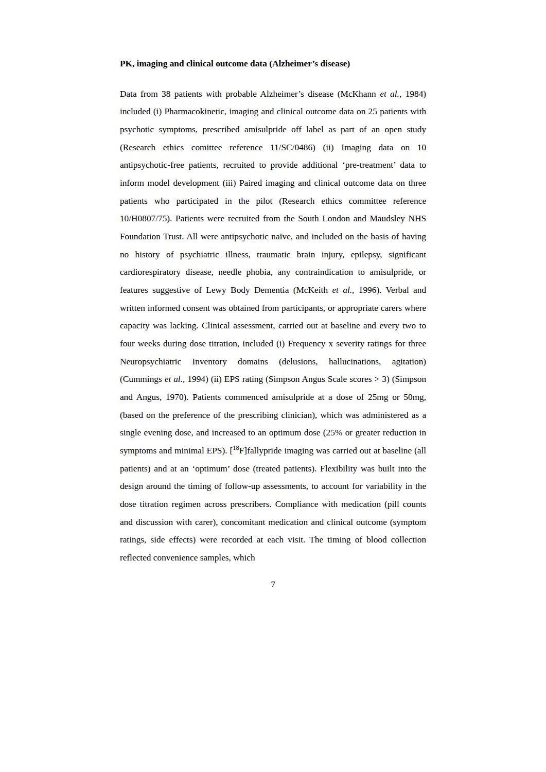PK, imaging and clinical outcome data (Alzheimer’s disease)
Data from 38 patients with probable Alzheimer’s disease (McKhann et al., 1984) included (i) Pharmacokinetic, imaging and clinical outcome data on 25 patients with psychotic symptoms, prescribed amisulpride off label as part of an open study (Research ethics comittee reference 11/SC/0486) (ii) Imaging data on 10 antipsychotic-free patients, recruited to provide additional ‘pre-treatment’ data to inform model development (iii) Paired imaging and clinical outcome data on three patients who participated in the pilot (Research ethics committee reference 10/H0807/75). Patients were recruited from the South London and Maudsley NHS Foundation Trust. All were antipsychotic naïve, and included on the basis of having no history of psychiatric illness, traumatic brain injury, epilepsy, significant cardiorespiratory disease, needle phobia, any contraindication to amisulpride, or features suggestive of Lewy Body Dementia (McKeith et al., 1996). Verbal and written informed consent was obtained from participants, or appropriate carers where capacity was lacking. Clinical assessment, carried out at baseline and every two to four weeks during dose titration, included (i) Frequency x severity ratings for three Neuropsychiatric Inventory domains (delusions, hallucinations, agitation) (Cummings et al., 1994) (ii) EPS rating (Simpson Angus Scale scores > 3) (Simpson and Angus, 1970). Patients commenced amisulpride at a dose of 25mg or 50mg, (based on the preference of the prescribing clinician), which was administered as a single evening dose, and increased to an optimum dose (25% or greater reduction in symptoms and minimal EPS). [18F]fallypride imaging was carried out at baseline (all patients) and at an ‘optimum’ dose (treated patients). Flexibility was built into the design around the timing of follow-up assessments, to account for variability in the dose titration regimen across prescribers. Compliance with medication (pill counts and discussion with carer), concomitant medication and clinical outcome (symptom ratings, side effects) were recorded at each visit. The timing of blood collection reflected convenience samples, which
7